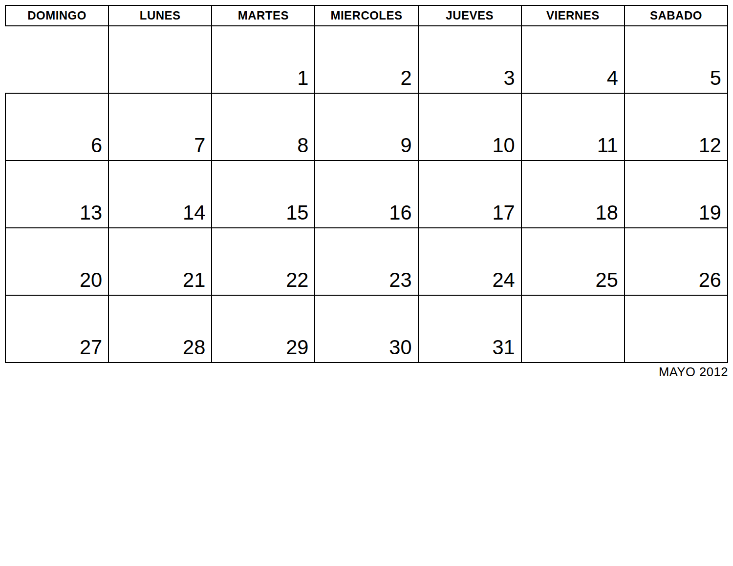| DOMINGO | LUNES | MARTES | MIERCOLES | JUEVES | VIERNES | SABADO |
| --- | --- | --- | --- | --- | --- | --- |
| | | 1 | 2 | 3 | 4 | 5 |
| 6 | 7 | 8 | 9 | 10 | 11 | 12 |
| 13 | 14 | 15 | 16 | 17 | 18 | 19 |
| 20 | 21 | 22 | 23 | 24 | 25 | 26 |
| 27 | 28 | 29 | 30 | 31 | | |
MAYO 2012